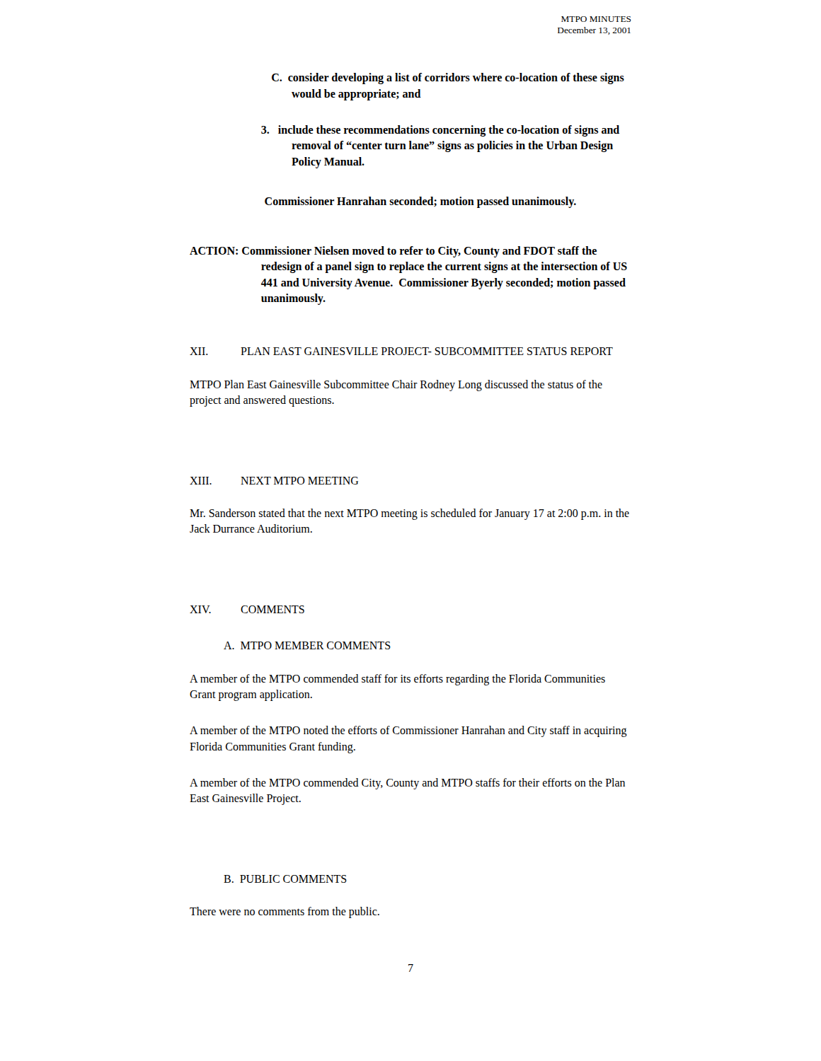MTPO MINUTES
December 13, 2001
C. consider developing a list of corridors where co-location of these signs would be appropriate; and
3. include these recommendations concerning the co-location of signs and removal of “center turn lane” signs as policies in the Urban Design Policy Manual.
Commissioner Hanrahan seconded; motion passed unanimously.
ACTION: Commissioner Nielsen moved to refer to City, County and FDOT staff the redesign of a panel sign to replace the current signs at the intersection of US 441 and University Avenue. Commissioner Byerly seconded; motion passed unanimously.
XII. PLAN EAST GAINESVILLE PROJECT- SUBCOMMITTEE STATUS REPORT
MTPO Plan East Gainesville Subcommittee Chair Rodney Long discussed the status of the project and answered questions.
XIII. NEXT MTPO MEETING
Mr. Sanderson stated that the next MTPO meeting is scheduled for January 17 at 2:00 p.m. in the Jack Durrance Auditorium.
XIV. COMMENTS
A. MTPO MEMBER COMMENTS
A member of the MTPO commended staff for its efforts regarding the Florida Communities Grant program application.
A member of the MTPO noted the efforts of Commissioner Hanrahan and City staff in acquiring Florida Communities Grant funding.
A member of the MTPO commended City, County and MTPO staffs for their efforts on the Plan East Gainesville Project.
B. PUBLIC COMMENTS
There were no comments from the public.
7